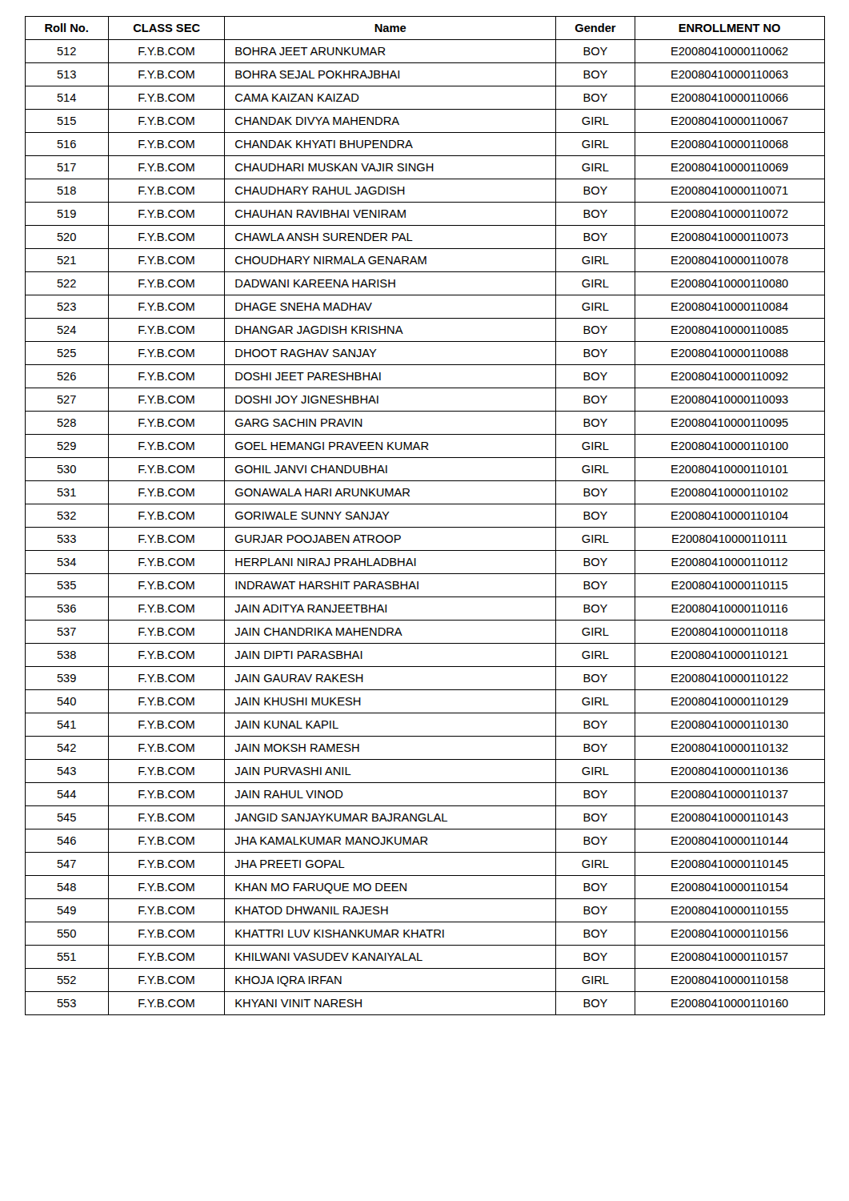| Roll No. | CLASS SEC | Name | Gender | ENROLLMENT NO |
| --- | --- | --- | --- | --- |
| 512 | F.Y.B.COM | BOHRA JEET ARUNKUMAR | BOY | E20080410000110062 |
| 513 | F.Y.B.COM | BOHRA SEJAL POKHRAJBHAI | BOY | E20080410000110063 |
| 514 | F.Y.B.COM | CAMA KAIZAN KAIZAD | BOY | E20080410000110066 |
| 515 | F.Y.B.COM | CHANDAK DIVYA MAHENDRA | GIRL | E20080410000110067 |
| 516 | F.Y.B.COM | CHANDAK KHYATI BHUPENDRA | GIRL | E20080410000110068 |
| 517 | F.Y.B.COM | CHAUDHARI MUSKAN VAJIR SINGH | GIRL | E20080410000110069 |
| 518 | F.Y.B.COM | CHAUDHARY RAHUL JAGDISH | BOY | E20080410000110071 |
| 519 | F.Y.B.COM | CHAUHAN RAVIBHAI VENIRAM | BOY | E20080410000110072 |
| 520 | F.Y.B.COM | CHAWLA ANSH SURENDER PAL | BOY | E20080410000110073 |
| 521 | F.Y.B.COM | CHOUDHARY NIRMALA GENARAM | GIRL | E20080410000110078 |
| 522 | F.Y.B.COM | DADWANI KAREENA HARISH | GIRL | E20080410000110080 |
| 523 | F.Y.B.COM | DHAGE SNEHA MADHAV | GIRL | E20080410000110084 |
| 524 | F.Y.B.COM | DHANGAR JAGDISH KRISHNA | BOY | E20080410000110085 |
| 525 | F.Y.B.COM | DHOOT RAGHAV SANJAY | BOY | E20080410000110088 |
| 526 | F.Y.B.COM | DOSHI JEET PARESHBHAI | BOY | E20080410000110092 |
| 527 | F.Y.B.COM | DOSHI JOY JIGNESHBHAI | BOY | E20080410000110093 |
| 528 | F.Y.B.COM | GARG SACHIN PRAVIN | BOY | E20080410000110095 |
| 529 | F.Y.B.COM | GOEL HEMANGI PRAVEEN KUMAR | GIRL | E20080410000110100 |
| 530 | F.Y.B.COM | GOHIL JANVI CHANDUBHAI | GIRL | E20080410000110101 |
| 531 | F.Y.B.COM | GONAWALA HARI ARUNKUMAR | BOY | E20080410000110102 |
| 532 | F.Y.B.COM | GORIWALE SUNNY SANJAY | BOY | E20080410000110104 |
| 533 | F.Y.B.COM | GURJAR POOJABEN ATROOP | GIRL | E20080410000110111 |
| 534 | F.Y.B.COM | HERPLANI NIRAJ PRAHLADBHAI | BOY | E20080410000110112 |
| 535 | F.Y.B.COM | INDRAWAT HARSHIT PARASBHAI | BOY | E20080410000110115 |
| 536 | F.Y.B.COM | JAIN ADITYA RANJEETBHAI | BOY | E20080410000110116 |
| 537 | F.Y.B.COM | JAIN CHANDRIKA MAHENDRA | GIRL | E20080410000110118 |
| 538 | F.Y.B.COM | JAIN DIPTI PARASBHAI | GIRL | E20080410000110121 |
| 539 | F.Y.B.COM | JAIN GAURAV RAKESH | BOY | E20080410000110122 |
| 540 | F.Y.B.COM | JAIN KHUSHI MUKESH | GIRL | E20080410000110129 |
| 541 | F.Y.B.COM | JAIN KUNAL KAPIL | BOY | E20080410000110130 |
| 542 | F.Y.B.COM | JAIN MOKSH RAMESH | BOY | E20080410000110132 |
| 543 | F.Y.B.COM | JAIN PURVASHI ANIL | GIRL | E20080410000110136 |
| 544 | F.Y.B.COM | JAIN RAHUL VINOD | BOY | E20080410000110137 |
| 545 | F.Y.B.COM | JANGID SANJAYKUMAR BAJRANGLAL | BOY | E20080410000110143 |
| 546 | F.Y.B.COM | JHA KAMALKUMAR MANOJKUMAR | BOY | E20080410000110144 |
| 547 | F.Y.B.COM | JHA PREETI GOPAL | GIRL | E20080410000110145 |
| 548 | F.Y.B.COM | KHAN MO FARUQUE MO DEEN | BOY | E20080410000110154 |
| 549 | F.Y.B.COM | KHATOD DHWANIL RAJESH | BOY | E20080410000110155 |
| 550 | F.Y.B.COM | KHATTRI LUV KISHANKUMAR KHATRI | BOY | E20080410000110156 |
| 551 | F.Y.B.COM | KHILWANI VASUDEV KANAIYALAL | BOY | E20080410000110157 |
| 552 | F.Y.B.COM | KHOJA IQRA IRFAN | GIRL | E20080410000110158 |
| 553 | F.Y.B.COM | KHYANI VINIT NARESH | BOY | E20080410000110160 |